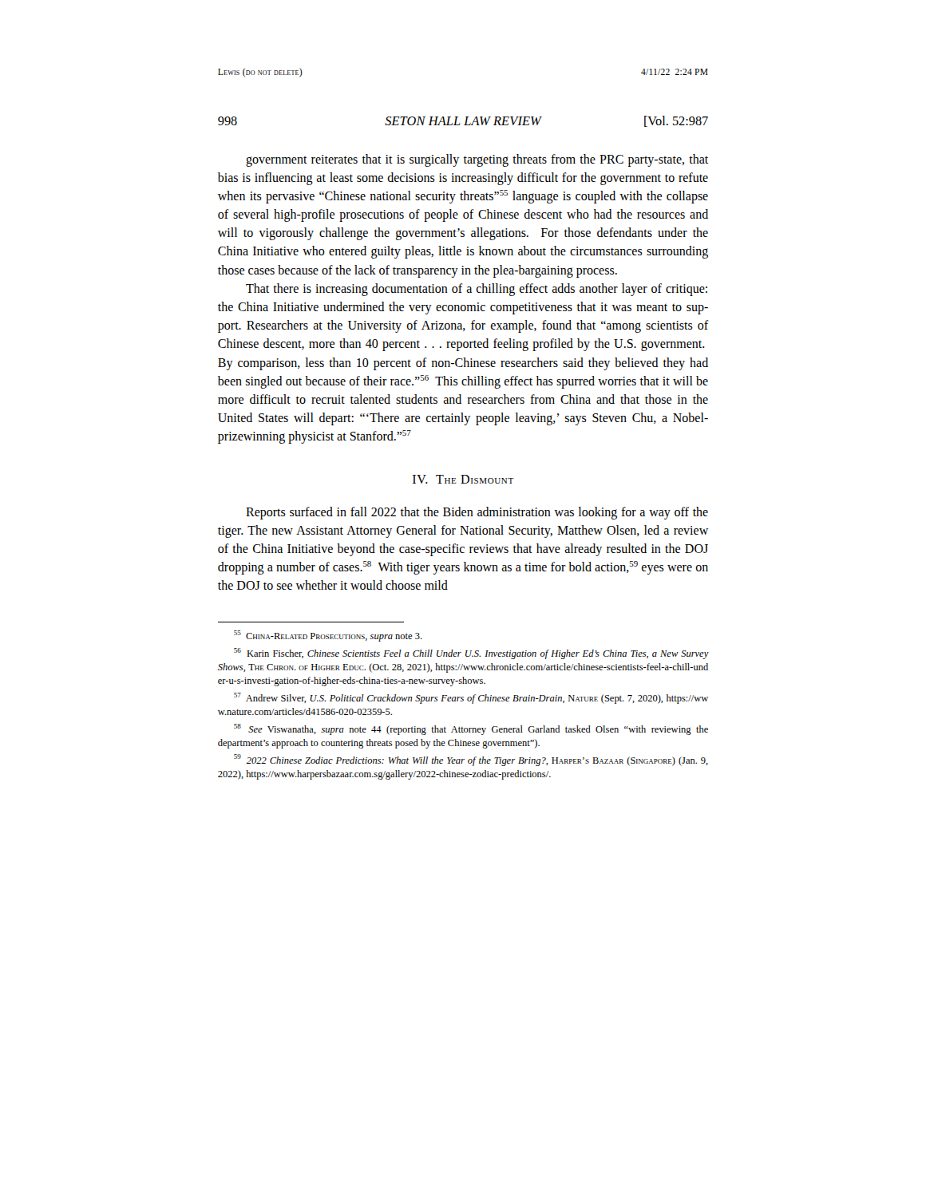Lewis (Do Not Delete) 4/11/22 2:24 PM
998 SETON HALL LAW REVIEW [Vol. 52:987
government reiterates that it is surgically targeting threats from the PRC party-state, that bias is influencing at least some decisions is increasingly difficult for the government to refute when its pervasive “Chinese national security threats”55 language is coupled with the collapse of several high-profile prosecutions of people of Chinese descent who had the resources and will to vigorously challenge the government’s allegations. For those defendants under the China Initiative who entered guilty pleas, little is known about the circumstances surrounding those cases because of the lack of transparency in the plea-bargaining process.
That there is increasing documentation of a chilling effect adds another layer of critique: the China Initiative undermined the very economic competitiveness that it was meant to support. Researchers at the University of Arizona, for example, found that “among scientists of Chinese descent, more than 40 percent . . . reported feeling profiled by the U.S. government. By comparison, less than 10 percent of non-Chinese researchers said they believed they had been singled out because of their race.”56 This chilling effect has spurred worries that it will be more difficult to recruit talented students and researchers from China and that those in the United States will depart: “‘There are certainly people leaving,’ says Steven Chu, a Nobel-prizewinning physicist at Stanford.”57
IV. The Dismount
Reports surfaced in fall 2022 that the Biden administration was looking for a way off the tiger. The new Assistant Attorney General for National Security, Matthew Olsen, led a review of the China Initiative beyond the case-specific reviews that have already resulted in the DOJ dropping a number of cases.58 With tiger years known as a time for bold action,59 eyes were on the DOJ to see whether it would choose mild
55 China-Related Prosecutions, supra note 3.
56 Karin Fischer, Chinese Scientists Feel a Chill Under U.S. Investigation of Higher Ed’s China Ties, a New Survey Shows, The Chron. of Higher Educ. (Oct. 28, 2021), https://www.chronicle.com/article/chinese-scientists-feel-a-chill-under-u-s-investi-gation-of-higher-eds-china-ties-a-new-survey-shows.
57 Andrew Silver, U.S. Political Crackdown Spurs Fears of Chinese Brain-Drain, Nature (Sept. 7, 2020), https://www.nature.com/articles/d41586-020-02359-5.
58 See Viswanatha, supra note 44 (reporting that Attorney General Garland tasked Olsen “with reviewing the department’s approach to countering threats posed by the Chinese government”).
59 2022 Chinese Zodiac Predictions: What Will the Year of the Tiger Bring?, Harper’s Bazaar (Singapore) (Jan. 9, 2022), https://www.harpersbazaar.com.sg/gallery/2022-chinese-zodiac-predictions/.